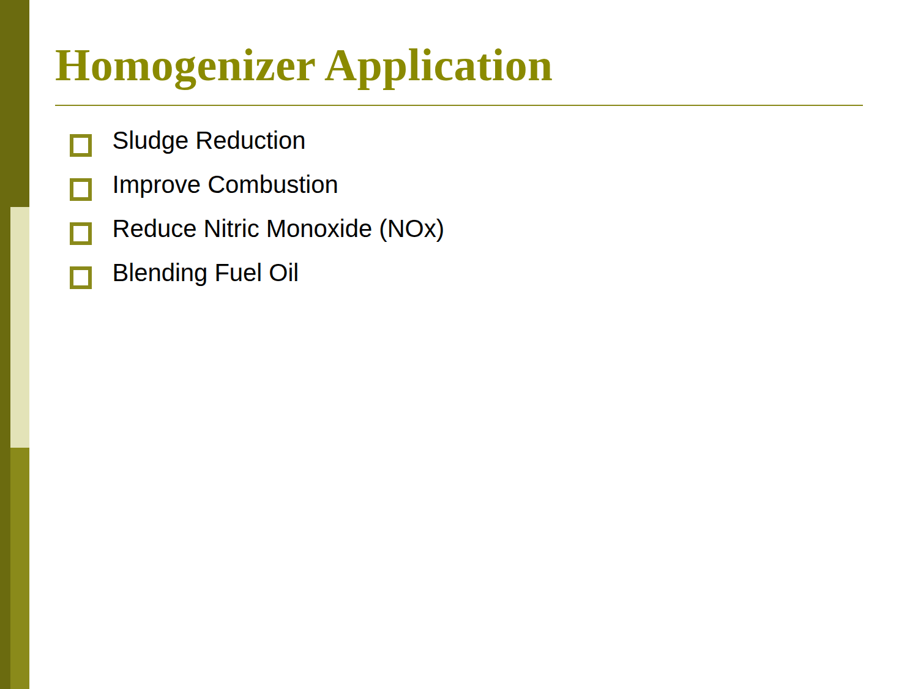Homogenizer Application
Sludge Reduction
Improve Combustion
Reduce Nitric Monoxide (NOx)
Blending Fuel Oil